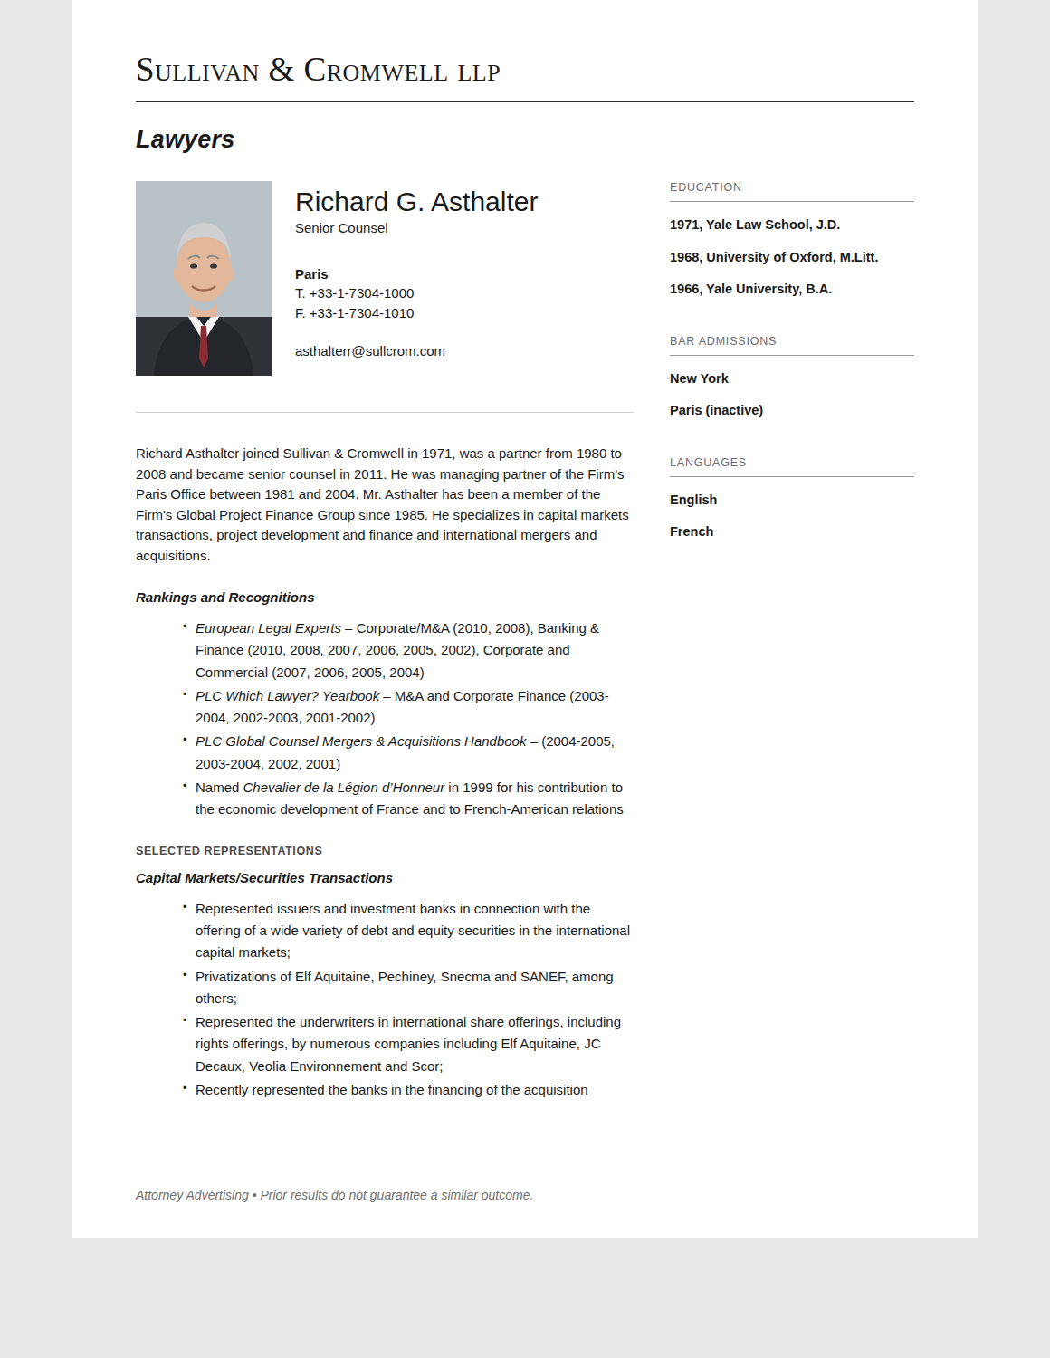Sullivan & Cromwell llp
Lawyers
Richard G. Asthalter
Senior Counsel
Paris
T. +33-1-7304-1000
F. +33-1-7304-1010
asthalterr@sullcrom.com
Richard Asthalter joined Sullivan & Cromwell in 1971, was a partner from 1980 to 2008 and became senior counsel in 2011. He was managing partner of the Firm's Paris Office between 1981 and 2004. Mr. Asthalter has been a member of the Firm's Global Project Finance Group since 1985. He specializes in capital markets transactions, project development and finance and international mergers and acquisitions.
Rankings and Recognitions
European Legal Experts – Corporate/M&A (2010, 2008), Banking & Finance (2010, 2008, 2007, 2006, 2005, 2002), Corporate and Commercial (2007, 2006, 2005, 2004)
PLC Which Lawyer? Yearbook – M&A and Corporate Finance (2003-2004, 2002-2003, 2001-2002)
PLC Global Counsel Mergers & Acquisitions Handbook – (2004-2005, 2003-2004, 2002, 2001)
Named Chevalier de la Légion d’Honneur in 1999 for his contribution to the economic development of France and to French-American relations
Selected Representations
Capital Markets/Securities Transactions
Represented issuers and investment banks in connection with the offering of a wide variety of debt and equity securities in the international capital markets;
Privatizations of Elf Aquitaine, Pechiney, Snecma and SANEF, among others;
Represented the underwriters in international share offerings, including rights offerings, by numerous companies including Elf Aquitaine, JC Decaux, Veolia Environnement and Scor;
Recently represented the banks in the financing of the acquisition
Education
1971, Yale Law School, J.D.
1968, University of Oxford, M.Litt.
1966, Yale University, B.A.
Bar Admissions
New York
Paris (inactive)
Languages
English
French
Attorney Advertising • Prior results do not guarantee a similar outcome.